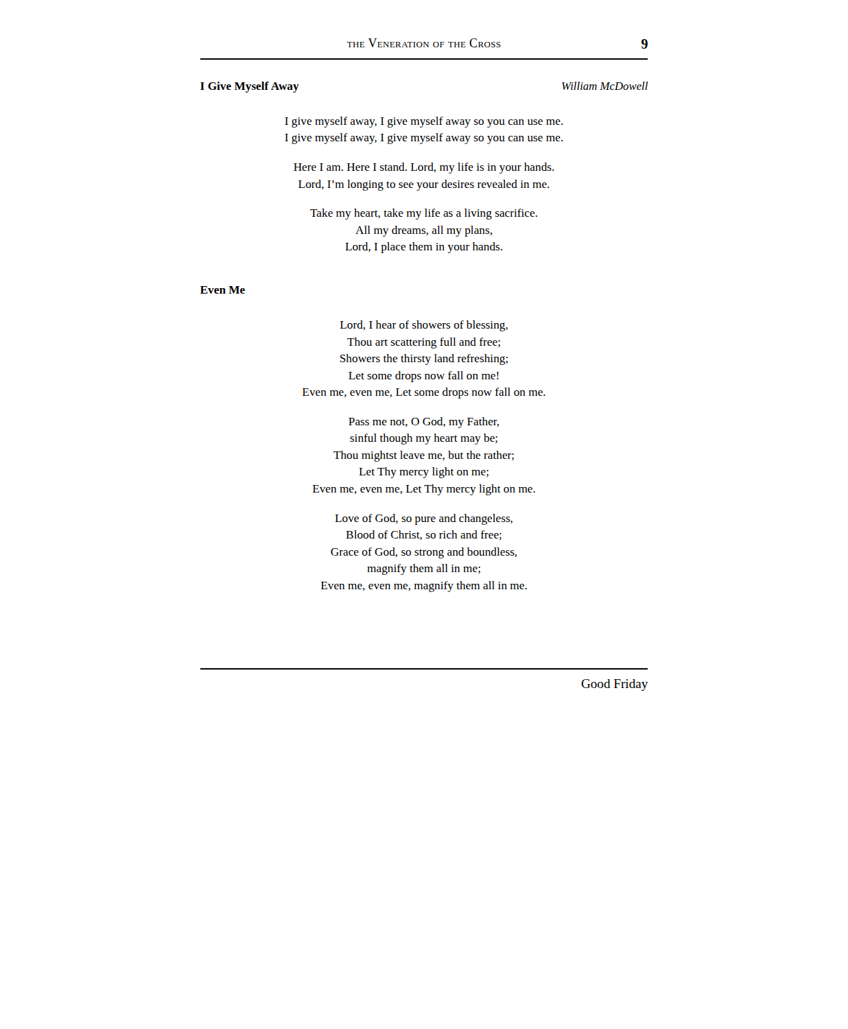the Veneration of the Cross 9
I Give Myself Away William McDowell
I give myself away, I give myself away so you can use me.
I give myself away, I give myself away so you can use me.
Here I am. Here I stand. Lord, my life is in your hands.
Lord, I’m longing to see your desires revealed in me.
Take my heart, take my life as a living sacrifice.
All my dreams, all my plans,
Lord, I place them in your hands.
Even Me
Lord, I hear of showers of blessing,
Thou art scattering full and free;
Showers the thirsty land refreshing;
Let some drops now fall on me!
Even me, even me, Let some drops now fall on me.
Pass me not, O God, my Father,
sinful though my heart may be;
Thou mightst leave me, but the rather;
Let Thy mercy light on me;
Even me, even me, Let Thy mercy light on me.
Love of God, so pure and changeless,
Blood of Christ, so rich and free;
Grace of God, so strong and boundless,
magnify them all in me;
Even me, even me, magnify them all in me.
Good Friday